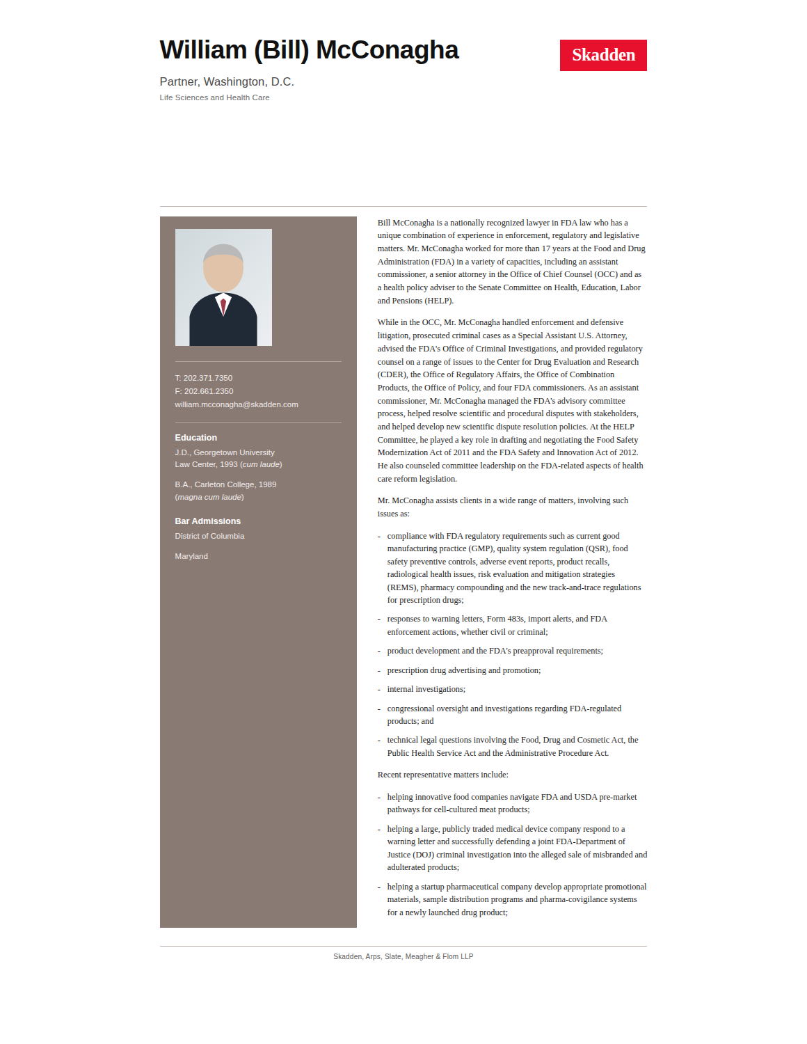William (Bill) McConagha
Partner, Washington, D.C.
Life Sciences and Health Care
Skadden
T: 202.371.7350
F: 202.661.2350
william.mcconagha@skadden.com
Education
J.D., Georgetown University
Law Center, 1993 (cum laude)
B.A., Carleton College, 1989
(magna cum laude)
Bar Admissions
District of Columbia
Maryland
Bill McConagha is a nationally recognized lawyer in FDA law who has a unique combination of experience in enforcement, regulatory and legislative matters. Mr. McConagha worked for more than 17 years at the Food and Drug Administration (FDA) in a variety of capacities, including an assistant commissioner, a senior attorney in the Office of Chief Counsel (OCC) and as a health policy adviser to the Senate Committee on Health, Education, Labor and Pensions (HELP).
While in the OCC, Mr. McConagha handled enforcement and defensive litigation, prosecuted criminal cases as a Special Assistant U.S. Attorney, advised the FDA's Office of Criminal Investigations, and provided regulatory counsel on a range of issues to the Center for Drug Evaluation and Research (CDER), the Office of Regulatory Affairs, the Office of Combination Products, the Office of Policy, and four FDA commissioners. As an assistant commissioner, Mr. McConagha managed the FDA's advisory committee process, helped resolve scientific and procedural disputes with stakeholders, and helped develop new scientific dispute resolution policies. At the HELP Committee, he played a key role in drafting and negotiating the Food Safety Modernization Act of 2011 and the FDA Safety and Innovation Act of 2012. He also counseled committee leadership on the FDA-related aspects of health care reform legislation.
Mr. McConagha assists clients in a wide range of matters, involving such issues as:
compliance with FDA regulatory requirements such as current good manufacturing practice (GMP), quality system regulation (QSR), food safety preventive controls, adverse event reports, product recalls, radiological health issues, risk evaluation and mitigation strategies (REMS), pharmacy compounding and the new track-and-trace regulations for prescription drugs;
responses to warning letters, Form 483s, import alerts, and FDA enforcement actions, whether civil or criminal;
product development and the FDA's preapproval requirements;
prescription drug advertising and promotion;
internal investigations;
congressional oversight and investigations regarding FDA-regulated products; and
technical legal questions involving the Food, Drug and Cosmetic Act, the Public Health Service Act and the Administrative Procedure Act.
Recent representative matters include:
helping innovative food companies navigate FDA and USDA pre-market pathways for cell-cultured meat products;
helping a large, publicly traded medical device company respond to a warning letter and successfully defending a joint FDA-Department of Justice (DOJ) criminal investigation into the alleged sale of misbranded and adulterated products;
helping a startup pharmaceutical company develop appropriate promotional materials, sample distribution programs and pharma-covigilance systems for a newly launched drug product;
Skadden, Arps, Slate, Meagher & Flom LLP